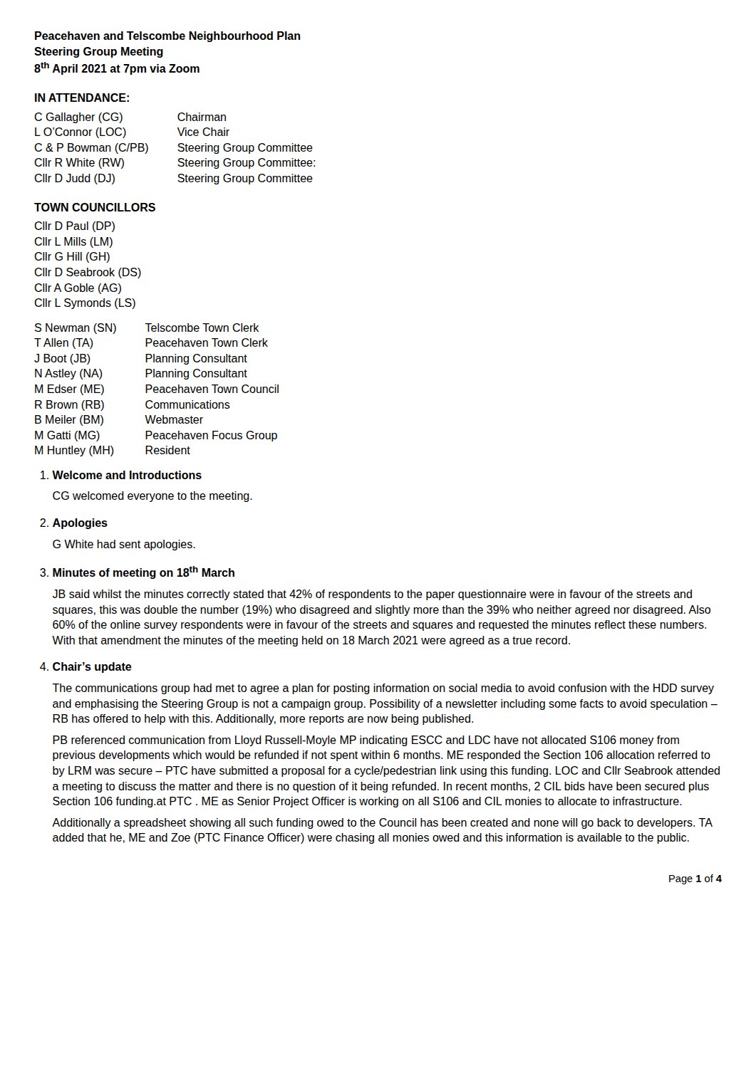Peacehaven and Telscombe Neighbourhood Plan
Steering Group Meeting
8th April 2021 at 7pm via Zoom
IN ATTENDANCE:
| C Gallagher (CG) | Chairman |
| L O’Connor (LOC) | Vice Chair |
| C & P Bowman (C/PB) | Steering Group Committee |
| Cllr R White (RW) | Steering Group Committee: |
| Cllr D Judd (DJ) | Steering Group Committee |
TOWN COUNCILLORS
Cllr D Paul (DP)
Cllr L Mills (LM)
Cllr G Hill (GH)
Cllr D Seabrook (DS)
Cllr A Goble (AG)
Cllr L Symonds (LS)
| S Newman (SN) | Telscombe Town Clerk |
| T Allen (TA) | Peacehaven Town Clerk |
| J Boot (JB) | Planning Consultant |
| N Astley (NA) | Planning Consultant |
| M Edser (ME) | Peacehaven Town Council |
| R Brown (RB) | Communications |
| B Meiler (BM) | Webmaster |
| M Gatti (MG) | Peacehaven Focus Group |
| M Huntley (MH) | Resident |
Welcome and Introductions
CG welcomed everyone to the meeting.
Apologies
G White had sent apologies.
Minutes of meeting on 18th March
JB said whilst the minutes correctly stated that 42% of respondents to the paper questionnaire were in favour of the streets and squares, this was double the number (19%) who disagreed and slightly more than the 39% who neither agreed nor disagreed. Also 60% of the online survey respondents were in favour of the streets and squares and requested the minutes reflect these numbers. With that amendment the minutes of the meeting held on 18 March 2021 were agreed as a true record.
Chair’s update
The communications group had met to agree a plan for posting information on social media to avoid confusion with the HDD survey and emphasising the Steering Group is not a campaign group. Possibility of a newsletter including some facts to avoid speculation – RB has offered to help with this. Additionally, more reports are now being published.
PB referenced communication from Lloyd Russell-Moyle MP indicating ESCC and LDC have not allocated S106 money from previous developments which would be refunded if not spent within 6 months. ME responded the Section 106 allocation referred to by LRM was secure – PTC have submitted a proposal for a cycle/pedestrian link using this funding. LOC and Cllr Seabrook attended a meeting to discuss the matter and there is no question of it being refunded. In recent months, 2 CIL bids have been secured plus Section 106 funding.at PTC . ME as Senior Project Officer is working on all S106 and CIL monies to allocate to infrastructure.
Additionally a spreadsheet showing all such funding owed to the Council has been created and none will go back to developers. TA added that he, ME and Zoe (PTC Finance Officer) were chasing all monies owed and this information is available to the public.
Page 1 of 4